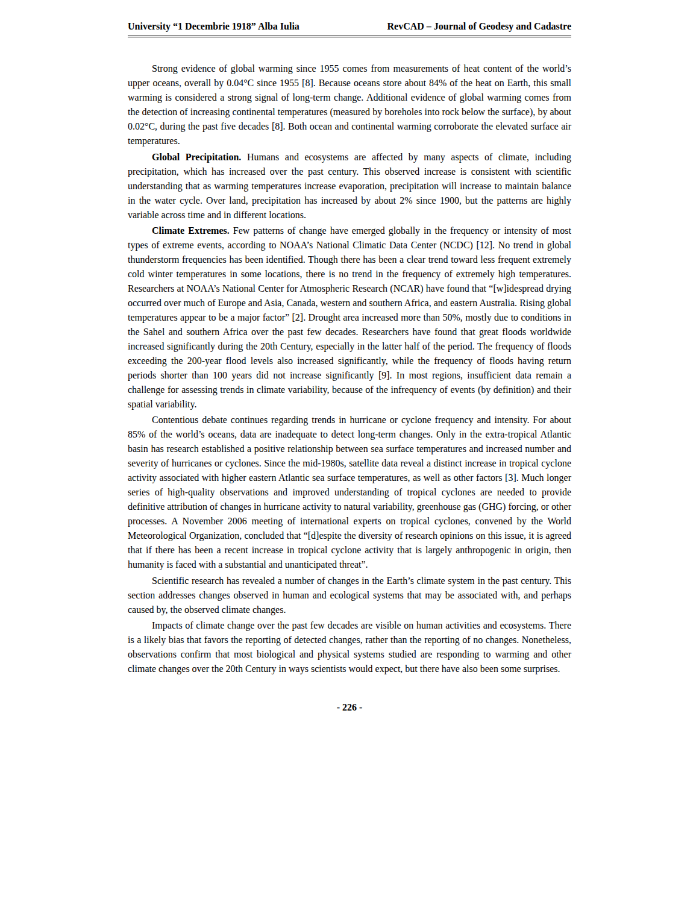University “1 Decembrie 1918” Alba Iulia RevCAD – Journal of Geodesy and Cadastre
Strong evidence of global warming since 1955 comes from measurements of heat content of the world’s upper oceans, overall by 0.04°C since 1955 [8]. Because oceans store about 84% of the heat on Earth, this small warming is considered a strong signal of long-term change. Additional evidence of global warming comes from the detection of increasing continental temperatures (measured by boreholes into rock below the surface), by about 0.02°C, during the past five decades [8]. Both ocean and continental warming corroborate the elevated surface air temperatures.
Global Precipitation. Humans and ecosystems are affected by many aspects of climate, including precipitation, which has increased over the past century. This observed increase is consistent with scientific understanding that as warming temperatures increase evaporation, precipitation will increase to maintain balance in the water cycle. Over land, precipitation has increased by about 2% since 1900, but the patterns are highly variable across time and in different locations.
Climate Extremes. Few patterns of change have emerged globally in the frequency or intensity of most types of extreme events, according to NOAA’s National Climatic Data Center (NCDC) [12]. No trend in global thunderstorm frequencies has been identified. Though there has been a clear trend toward less frequent extremely cold winter temperatures in some locations, there is no trend in the frequency of extremely high temperatures. Researchers at NOAA’s National Center for Atmospheric Research (NCAR) have found that “[w]idespread drying occurred over much of Europe and Asia, Canada, western and southern Africa, and eastern Australia. Rising global temperatures appear to be a major factor” [2]. Drought area increased more than 50%, mostly due to conditions in the Sahel and southern Africa over the past few decades. Researchers have found that great floods worldwide increased significantly during the 20th Century, especially in the latter half of the period. The frequency of floods exceeding the 200-year flood levels also increased significantly, while the frequency of floods having return periods shorter than 100 years did not increase significantly [9]. In most regions, insufficient data remain a challenge for assessing trends in climate variability, because of the infrequency of events (by definition) and their spatial variability.
Contentious debate continues regarding trends in hurricane or cyclone frequency and intensity. For about 85% of the world’s oceans, data are inadequate to detect long-term changes. Only in the extra-tropical Atlantic basin has research established a positive relationship between sea surface temperatures and increased number and severity of hurricanes or cyclones. Since the mid-1980s, satellite data reveal a distinct increase in tropical cyclone activity associated with higher eastern Atlantic sea surface temperatures, as well as other factors [3]. Much longer series of high-quality observations and improved understanding of tropical cyclones are needed to provide definitive attribution of changes in hurricane activity to natural variability, greenhouse gas (GHG) forcing, or other processes. A November 2006 meeting of international experts on tropical cyclones, convened by the World Meteorological Organization, concluded that “[d]espite the diversity of research opinions on this issue, it is agreed that if there has been a recent increase in tropical cyclone activity that is largely anthropogenic in origin, then humanity is faced with a substantial and unanticipated threat”.
Scientific research has revealed a number of changes in the Earth’s climate system in the past century. This section addresses changes observed in human and ecological systems that may be associated with, and perhaps caused by, the observed climate changes.
Impacts of climate change over the past few decades are visible on human activities and ecosystems. There is a likely bias that favors the reporting of detected changes, rather than the reporting of no changes. Nonetheless, observations confirm that most biological and physical systems studied are responding to warming and other climate changes over the 20th Century in ways scientists would expect, but there have also been some surprises.
- 226 -